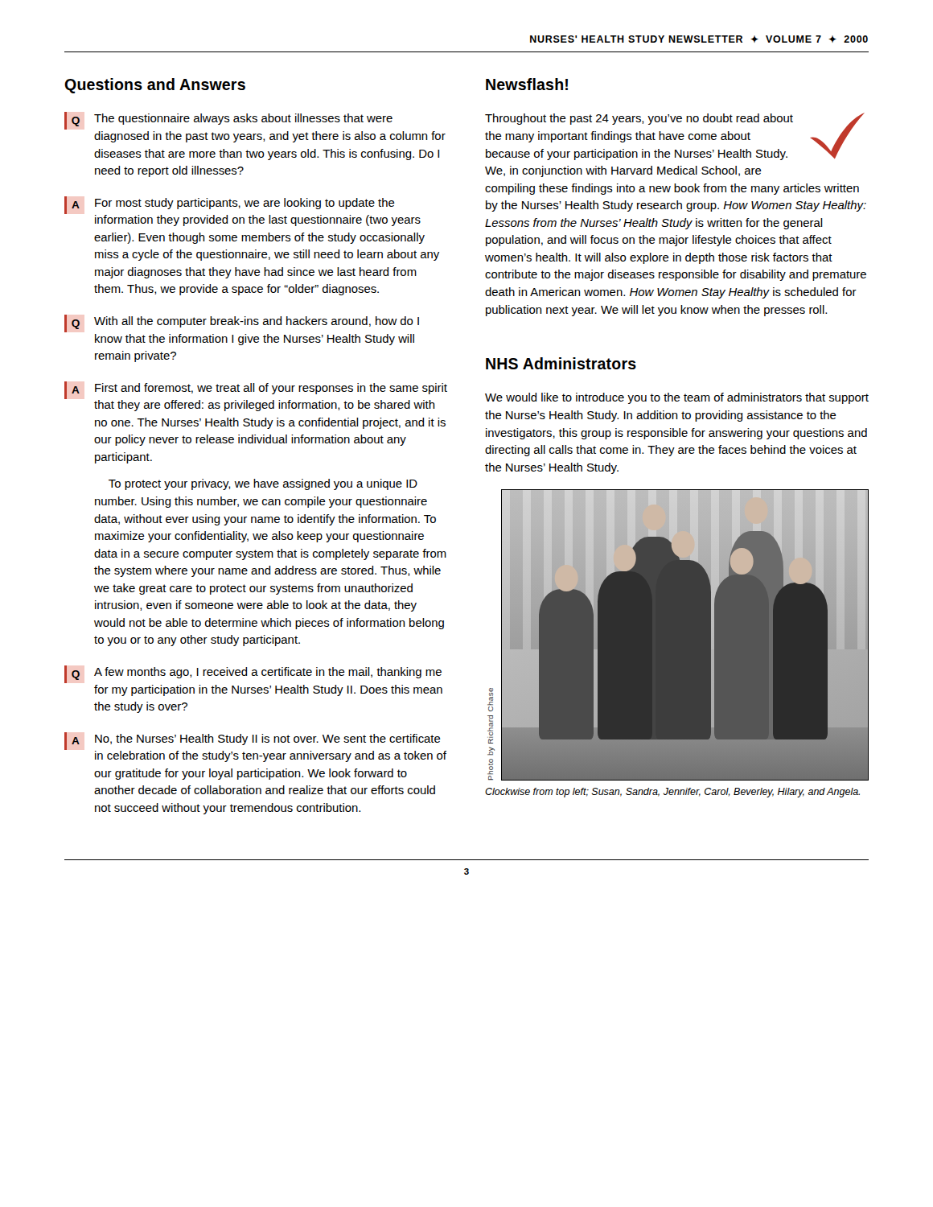NURSES' HEALTH STUDY NEWSLETTER ✦ VOLUME 7 ✦ 2000
Questions and Answers
Q
The questionnaire always asks about illnesses that were diagnosed in the past two years, and yet there is also a column for diseases that are more than two years old. This is confusing. Do I need to report old illnesses?
A
For most study participants, we are looking to update the information they provided on the last questionnaire (two years earlier). Even though some members of the study occasionally miss a cycle of the questionnaire, we still need to learn about any major diagnoses that they have had since we last heard from them. Thus, we provide a space for “older” diagnoses.
Q
With all the computer break-ins and hackers around, how do I know that the information I give the Nurses’ Health Study will remain private?
A
First and foremost, we treat all of your responses in the same spirit that they are offered: as privileged information, to be shared with no one. The Nurses’ Health Study is a confidential project, and it is our policy never to release individual information about any participant.
To protect your privacy, we have assigned you a unique ID number. Using this number, we can compile your questionnaire data, without ever using your name to identify the information. To maximize your confidentiality, we also keep your questionnaire data in a secure computer system that is completely separate from the system where your name and address are stored. Thus, while we take great care to protect our systems from unauthorized intrusion, even if someone were able to look at the data, they would not be able to determine which pieces of information belong to you or to any other study participant.
Q
A few months ago, I received a certificate in the mail, thanking me for my participation in the Nurses’ Health Study II. Does this mean the study is over?
A
No, the Nurses’ Health Study II is not over. We sent the certificate in celebration of the study’s ten-year anniversary and as a token of our gratitude for your loyal participation. We look forward to another decade of collaboration and realize that our efforts could not succeed without your tremendous contribution.
Newsflash!
Throughout the past 24 years, you’ve no doubt read about the many important findings that have come about because of your participation in the Nurses’ Health Study. We, in conjunction with Harvard Medical School, are compiling these findings into a new book from the many articles written by the Nurses’ Health Study research group. How Women Stay Healthy: Lessons from the Nurses’ Health Study is written for the general population, and will focus on the major lifestyle choices that affect women’s health. It will also explore in depth those risk factors that contribute to the major diseases responsible for disability and premature death in American women. How Women Stay Healthy is scheduled for publication next year. We will let you know when the presses roll.
NHS Administrators
We would like to introduce you to the team of administrators that support the Nurse’s Health Study. In addition to providing assistance to the investigators, this group is responsible for answering your questions and directing all calls that come in. They are the faces behind the voices at the Nurses’ Health Study.
Photo by Richard Chase
Clockwise from top left; Susan, Sandra, Jennifer, Carol, Beverley, Hilary, and Angela.
3